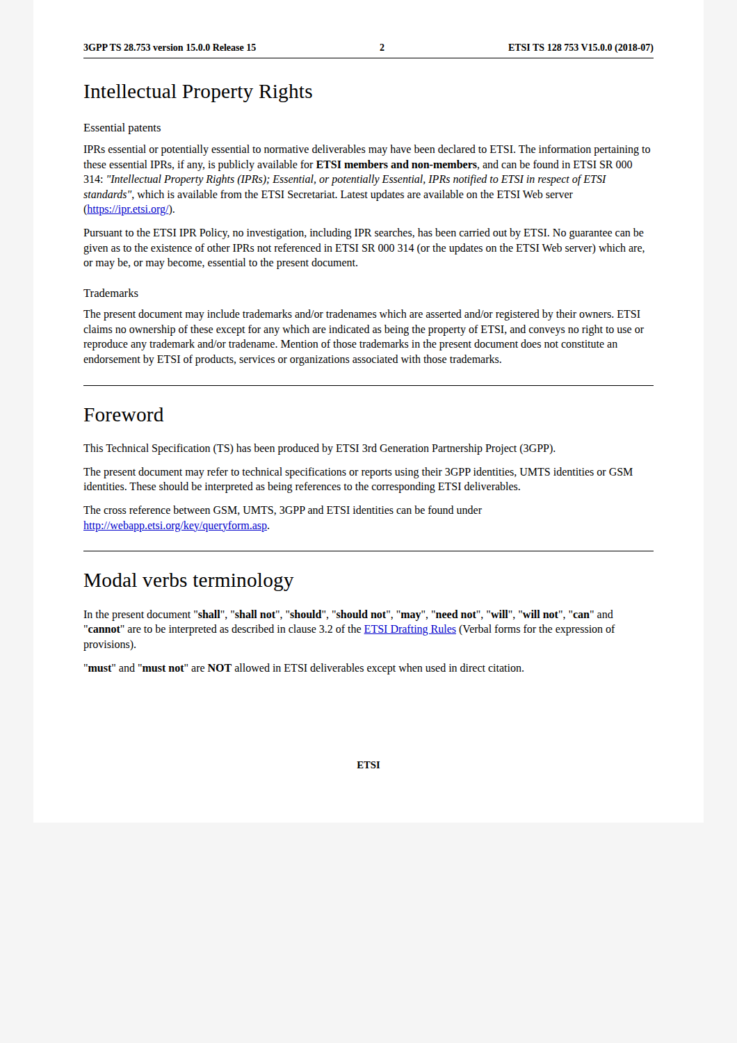3GPP TS 28.753 version 15.0.0 Release 15
2
ETSI TS 128 753 V15.0.0 (2018-07)
Intellectual Property Rights
Essential patents
IPRs essential or potentially essential to normative deliverables may have been declared to ETSI. The information pertaining to these essential IPRs, if any, is publicly available for ETSI members and non-members, and can be found in ETSI SR 000 314: "Intellectual Property Rights (IPRs); Essential, or potentially Essential, IPRs notified to ETSI in respect of ETSI standards", which is available from the ETSI Secretariat. Latest updates are available on the ETSI Web server (https://ipr.etsi.org/).
Pursuant to the ETSI IPR Policy, no investigation, including IPR searches, has been carried out by ETSI. No guarantee can be given as to the existence of other IPRs not referenced in ETSI SR 000 314 (or the updates on the ETSI Web server) which are, or may be, or may become, essential to the present document.
Trademarks
The present document may include trademarks and/or tradenames which are asserted and/or registered by their owners. ETSI claims no ownership of these except for any which are indicated as being the property of ETSI, and conveys no right to use or reproduce any trademark and/or tradename. Mention of those trademarks in the present document does not constitute an endorsement by ETSI of products, services or organizations associated with those trademarks.
Foreword
This Technical Specification (TS) has been produced by ETSI 3rd Generation Partnership Project (3GPP).
The present document may refer to technical specifications or reports using their 3GPP identities, UMTS identities or GSM identities. These should be interpreted as being references to the corresponding ETSI deliverables.
The cross reference between GSM, UMTS, 3GPP and ETSI identities can be found under http://webapp.etsi.org/key/queryform.asp.
Modal verbs terminology
In the present document "shall", "shall not", "should", "should not", "may", "need not", "will", "will not", "can" and "cannot" are to be interpreted as described in clause 3.2 of the ETSI Drafting Rules (Verbal forms for the expression of provisions).
"must" and "must not" are NOT allowed in ETSI deliverables except when used in direct citation.
ETSI